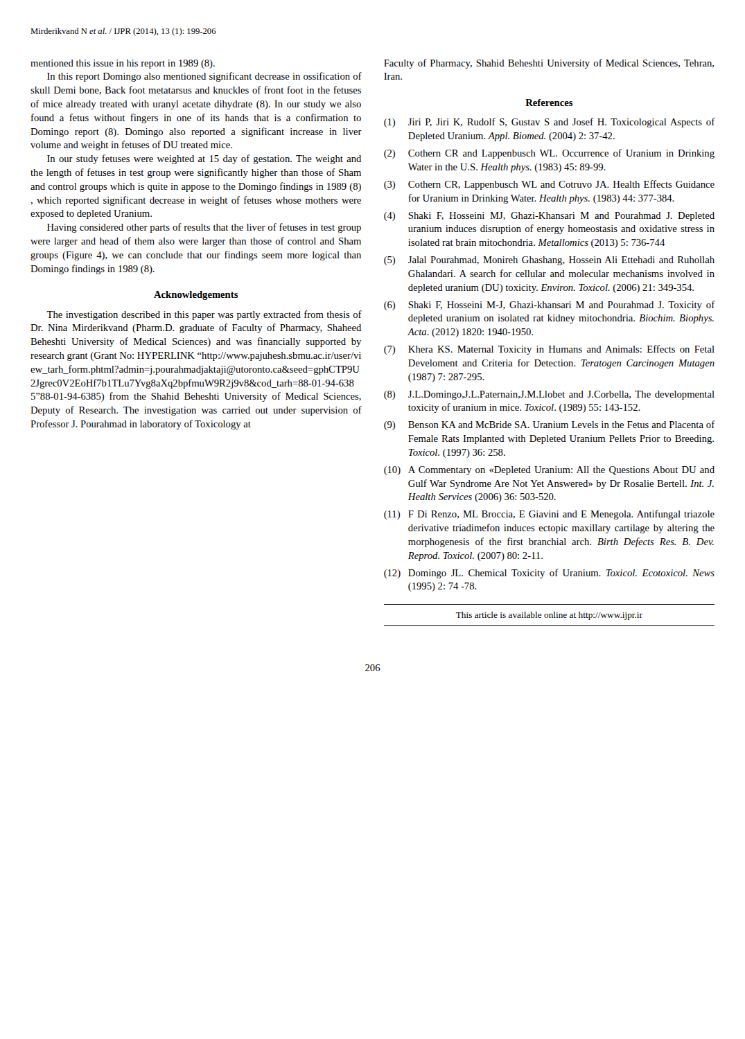Mirderikvand N et al. / IJPR (2014), 13 (1): 199-206
mentioned this issue in his report in 1989 (8).
In this report Domingo also mentioned significant decrease in ossification of skull Demi bone, Back foot metatarsus and knuckles of front foot in the fetuses of mice already treated with uranyl acetate dihydrate (8). In our study we also found a fetus without fingers in one of its hands that is a confirmation to Domingo report (8). Domingo also reported a significant increase in liver volume and weight in fetuses of DU treated mice.
In our study fetuses were weighted at 15 day of gestation. The weight and the length of fetuses in test group were significantly higher than those of Sham and control groups which is quite in appose to the Domingo findings in 1989 (8) , which reported significant decrease in weight of fetuses whose mothers were exposed to depleted Uranium.
Having considered other parts of results that the liver of fetuses in test group were larger and head of them also were larger than those of control and Sham groups (Figure 4), we can conclude that our findings seem more logical than Domingo findings in 1989 (8).
Acknowledgements
The investigation described in this paper was partly extracted from thesis of Dr. Nina Mirderikvand (Pharm.D. graduate of Faculty of Pharmacy, Shaheed Beheshti University of Medical Sciences) and was financially supported by research grant (Grant No: HYPERLINK “http://www.pajuhesh.sbmu.ac.ir/user/view_tarh_form.phtml?admin=j.pourahmadjaktaji@utoronto.ca&seed=gphCTP9U2Jgrec0V2EoHf7b1TLu7Yvg8aXq2bpfmuW9R2j9v8&cod_tarh=88-01-94-6385”88-01-94-6385) from the Shahid Beheshti University of Medical Sciences, Deputy of Research. The investigation was carried out under supervision of Professor J. Pourahmad in laboratory of Toxicology at
Faculty of Pharmacy, Shahid Beheshti University of Medical Sciences, Tehran, Iran.
References
Jiri P, Jiri K, Rudolf S, Gustav S and Josef H. Toxicological Aspects of Depleted Uranium. Appl. Biomed. (2004) 2: 37-42.
Cothern CR and Lappenbusch WL. Occurrence of Uranium in Drinking Water in the U.S. Health phys. (1983) 45: 89-99.
Cothern CR, Lappenbusch WL and Cotruvo JA. Health Effects Guidance for Uranium in Drinking Water. Health phys. (1983) 44: 377-384.
Shaki F, Hosseini MJ, Ghazi-Khansari M and Pourahmad J. Depleted uranium induces disruption of energy homeostasis and oxidative stress in isolated rat brain mitochondria. Metallomics (2013) 5: 736-744
Jalal Pourahmad, Monireh Ghashang, Hossein Ali Ettehadi and Ruhollah Ghalandari. A search for cellular and molecular mechanisms involved in depleted uranium (DU) toxicity. Environ. Toxicol. (2006) 21: 349-354.
Shaki F, Hosseini M-J, Ghazi-khansari M and Pourahmad J. Toxicity of depleted uranium on isolated rat kidney mitochondria. Biochim. Biophys. Acta. (2012) 1820: 1940-1950.
Khera KS. Maternal Toxicity in Humans and Animals: Effects on Fetal Develoment and Criteria for Detection. Teratogen Carcinogen Mutagen (1987) 7: 287-295.
J.L.Domingo,J.L.Paternain,J.M.Llobet and J.Corbella, The developmental toxicity of uranium in mice. Toxicol. (1989) 55: 143-152.
Benson KA and McBride SA. Uranium Levels in the Fetus and Placenta of Female Rats Implanted with Depleted Uranium Pellets Prior to Breeding. Toxicol. (1997) 36: 258.
A Commentary on «Depleted Uranium: All the Questions About DU and Gulf War Syndrome Are Not Yet Answered» by Dr Rosalie Bertell. Int. J. Health Services (2006) 36: 503-520.
F Di Renzo, ML Broccia, E Giavini and E Menegola. Antifungal triazole derivative triadimefon induces ectopic maxillary cartilage by altering the morphogenesis of the first branchial arch. Birth Defects Res. B. Dev. Reprod. Toxicol. (2007) 80: 2-11.
Domingo JL. Chemical Toxicity of Uranium. Toxicol. Ecotoxicol. News (1995) 2: 74 -78.
This article is available online at http://www.ijpr.ir
206